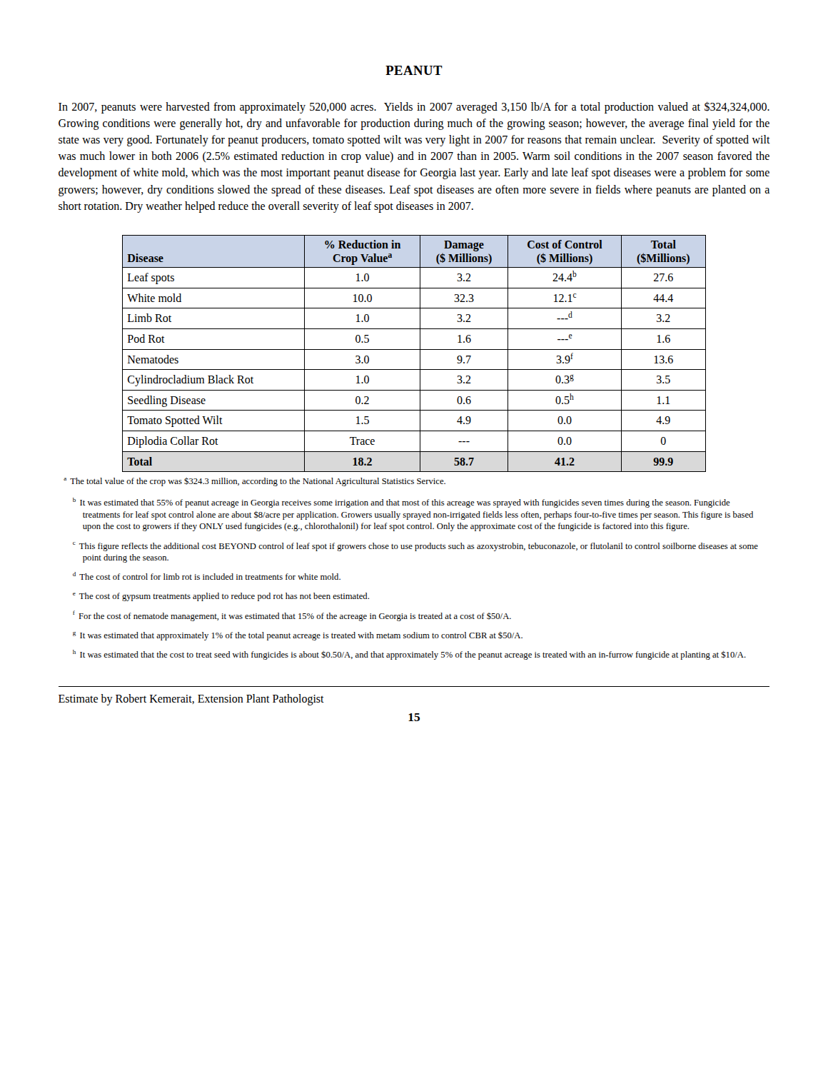PEANUT
In 2007, peanuts were harvested from approximately 520,000 acres. Yields in 2007 averaged 3,150 lb/A for a total production valued at $324,324,000. Growing conditions were generally hot, dry and unfavorable for production during much of the growing season; however, the average final yield for the state was very good. Fortunately for peanut producers, tomato spotted wilt was very light in 2007 for reasons that remain unclear. Severity of spotted wilt was much lower in both 2006 (2.5% estimated reduction in crop value) and in 2007 than in 2005. Warm soil conditions in the 2007 season favored the development of white mold, which was the most important peanut disease for Georgia last year. Early and late leaf spot diseases were a problem for some growers; however, dry conditions slowed the spread of these diseases. Leaf spot diseases are often more severe in fields where peanuts are planted on a short rotation. Dry weather helped reduce the overall severity of leaf spot diseases in 2007.
| Disease | % Reduction in Crop Value a | Damage ($ Millions) | Cost of Control ($ Millions) | Total ($Millions) |
| --- | --- | --- | --- | --- |
| Leaf spots | 1.0 | 3.2 | 24.4 b | 27.6 |
| White mold | 10.0 | 32.3 | 12.1 c | 44.4 |
| Limb Rot | 1.0 | 3.2 | --- d | 3.2 |
| Pod Rot | 0.5 | 1.6 | --- e | 1.6 |
| Nematodes | 3.0 | 9.7 | 3.9 f | 13.6 |
| Cylindrocladium Black Rot | 1.0 | 3.2 | 0.3 g | 3.5 |
| Seedling Disease | 0.2 | 0.6 | 0.5 h | 1.1 |
| Tomato Spotted Wilt | 1.5 | 4.9 | 0.0 | 4.9 |
| Diplodia Collar Rot | Trace | --- | 0.0 | 0 |
| Total | 18.2 | 58.7 | 41.2 | 99.9 |
a The total value of the crop was $324.3 million, according to the National Agricultural Statistics Service.
b It was estimated that 55% of peanut acreage in Georgia receives some irrigation and that most of this acreage was sprayed with fungicides seven times during the season. Fungicide treatments for leaf spot control alone are about $8/acre per application. Growers usually sprayed non-irrigated fields less often, perhaps four-to-five times per season. This figure is based upon the cost to growers if they ONLY used fungicides (e.g., chlorothalonil) for leaf spot control. Only the approximate cost of the fungicide is factored into this figure.
c This figure reflects the additional cost BEYOND control of leaf spot if growers chose to use products such as azoxystrobin, tebuconazole, or flutolanil to control soilborne diseases at some point during the season.
d The cost of control for limb rot is included in treatments for white mold.
e The cost of gypsum treatments applied to reduce pod rot has not been estimated.
f For the cost of nematode management, it was estimated that 15% of the acreage in Georgia is treated at a cost of $50/A.
g It was estimated that approximately 1% of the total peanut acreage is treated with metam sodium to control CBR at $50/A.
h It was estimated that the cost to treat seed with fungicides is about $0.50/A, and that approximately 5% of the peanut acreage is treated with an in-furrow fungicide at planting at $10/A.
Estimate by Robert Kemerait, Extension Plant Pathologist
15